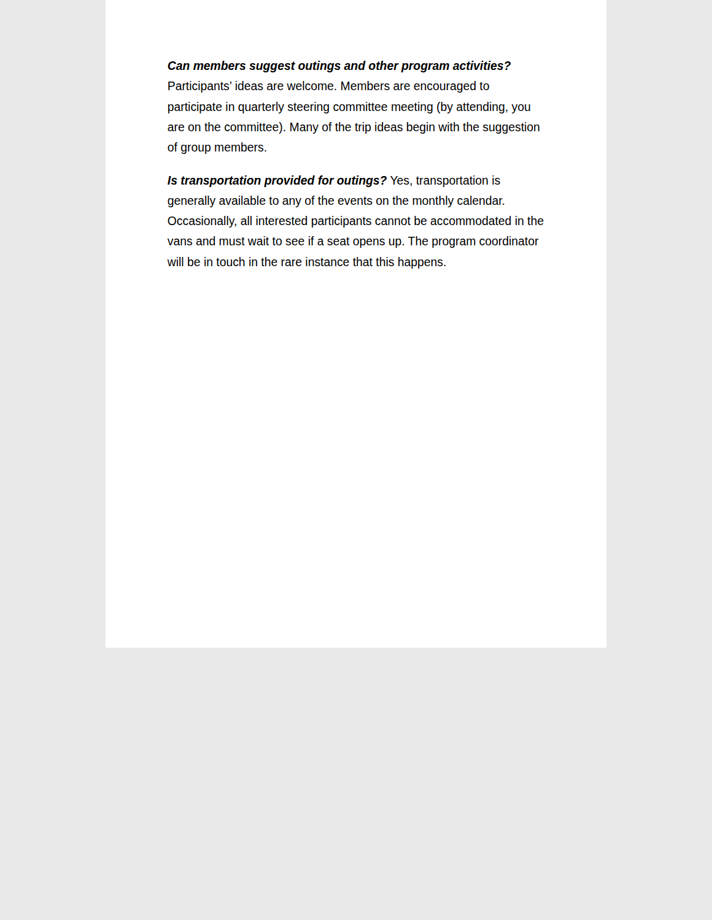Can members suggest outings and other program activities? Participants’ ideas are welcome. Members are encouraged to participate in quarterly steering committee meeting (by attending, you are on the committee). Many of the trip ideas begin with the suggestion of group members.
Is transportation provided for outings? Yes, transportation is generally available to any of the events on the monthly calendar. Occasionally, all interested participants cannot be accommodated in the vans and must wait to see if a seat opens up. The program coordinator will be in touch in the rare instance that this happens.